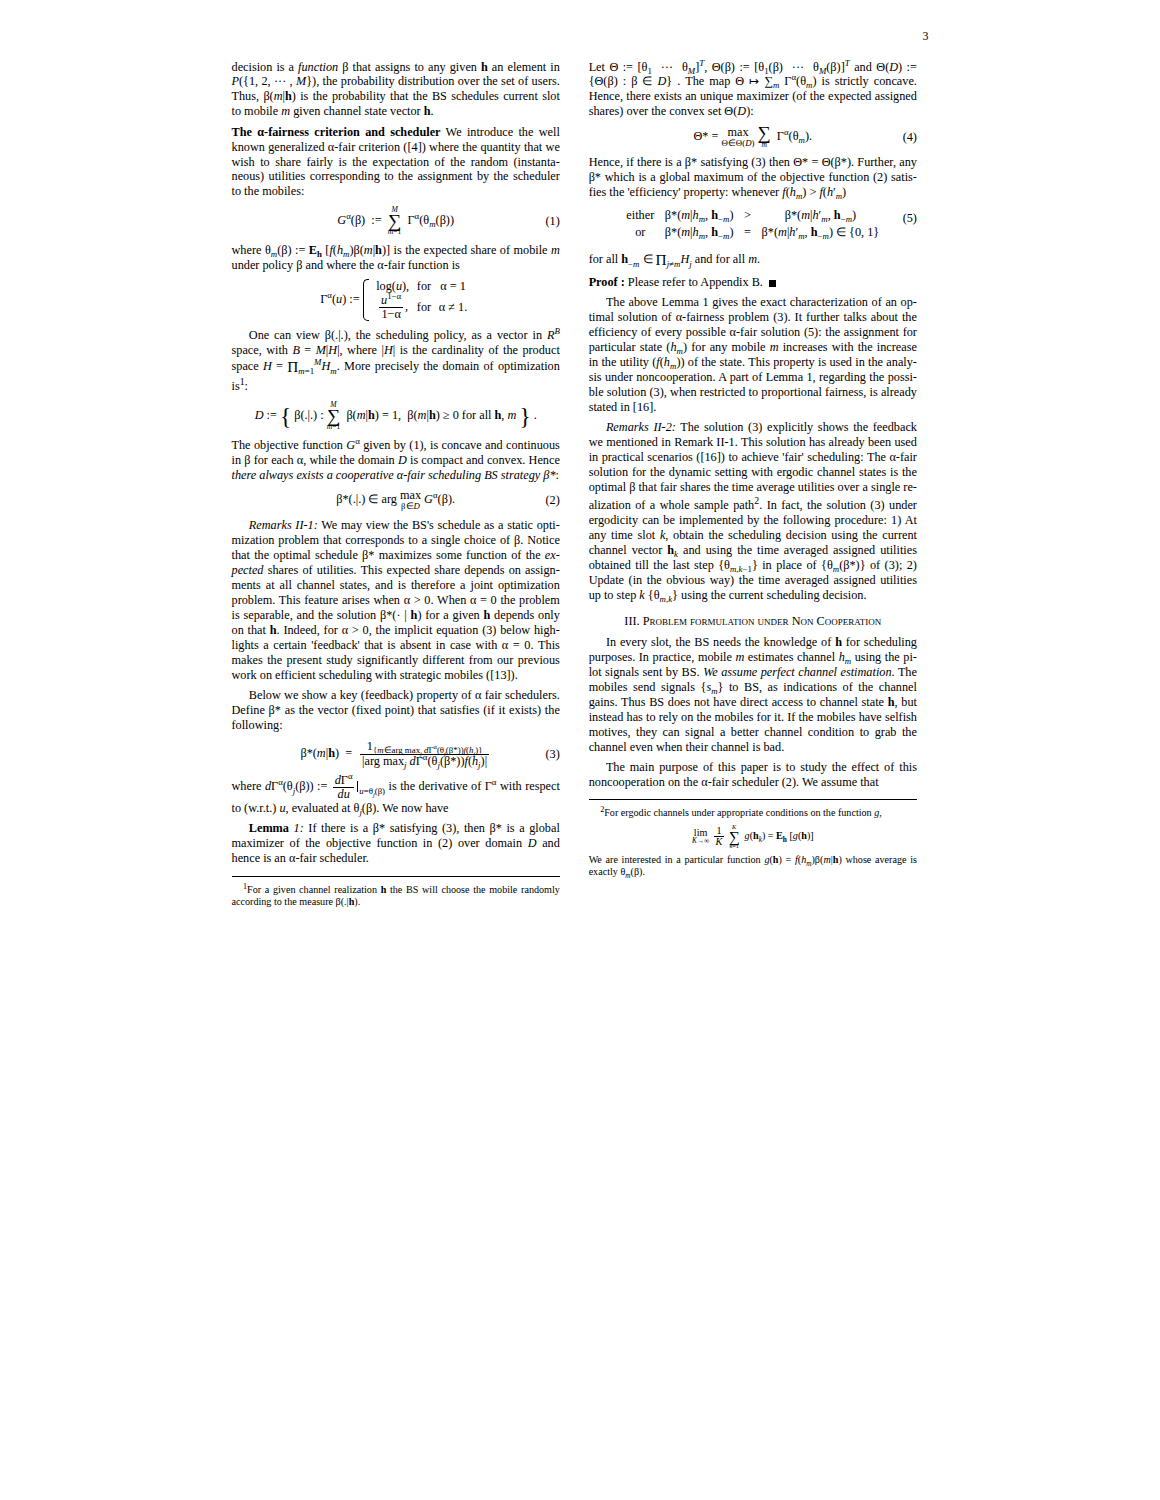3
decision is a function β that assigns to any given h an element in P({1, 2, ··· , M}), the probability distribution over the set of users. Thus, β(m|h) is the probability that the BS schedules current slot to mobile m given channel state vector h.
The α-fairness criterion and scheduler We introduce the well known generalized α-fair criterion ([4]) where the quantity that we wish to share fairly is the expectation of the random (instantaneous) utilities corresponding to the assignment by the scheduler to the mobiles:
Gα(β) := M∑m=1 Γα(θm(β)) (1)
where θm(β) := Eh [f(hm)β(m|h)] is the expected share of mobile m under policy β and where the α-fair function is
Γα(u) :=
| log( u ), | for | α = 1 |
| u 1−α 1−α , | for | α ≠ 1. |
One can view β(.|.), the scheduling policy, as a vector in RB space, with B = M|H|, where |H| is the cardinality of the product space H = Πm=1MHm. More precisely the domain of optimization is1:
D := { β(.|.) : M∑m=1 β(m|h) = 1, β(m|h) ≥ 0 for all h, m } .
The objective function Gα given by (1), is concave and continuous in β for each α, while the domain D is compact and convex. Hence there always exists a cooperative α-fair scheduling BS strategy β*:
β*(.|.) ∈ arg max β∈D Gα(β). (2)
Remarks II-1: We may view the BS's schedule as a static optimization problem that corresponds to a single choice of β. Notice that the optimal schedule β* maximizes some function of the expected shares of utilities. This expected share depends on assignments at all channel states, and is therefore a joint optimization problem. This feature arises when α > 0. When α = 0 the problem is separable, and the solution β*(· | h) for a given h depends only on that h. Indeed, for α > 0, the implicit equation (3) below highlights a certain 'feedback' that is absent in case with α = 0. This makes the present study significantly different from our previous work on efficient scheduling with strategic mobiles ([13]).
Below we show a key (feedback) property of α fair schedulers. Define β* as the vector (fixed point) that satisfies (if it exists) the following:
β*(m|h) = 1{m∈arg maxj d Γα(θj(β*))f(hj)} |arg maxj d Γα(θj(β*))f(hj)| (3)
where d Γα(θj(β)) := d Γα duu=θj(β) is the derivative of Γα with respect to (w.r.t.) u, evaluated at θj(β). We now have
Lemma 1: If there is a β* satisfying (3), then β* is a global maximizer of the objective function in (2) over domain D and hence is an α-fair scheduler.
1 For a given channel realization h the BS will choose the mobile randomly according to the measure β(.|h).
Let Θ := [θ1 ··· θM]T, Θ(β) := [θ1(β) ··· θM(β)]T and Θ(D) := {Θ(β) : β ∈ D} . The map Θ ↦ ∑m Γα(θm) is strictly concave. Hence, there exists an unique maximizer (of the expected assigned shares) over the convex set Θ(D):
Θ* = max Θ∈Θ(D) ∑m Γα(θm). (4)
Hence, if there is a β* satisfying (3) then Θ* = Θ(β*). Further, any β* which is a global maximum of the objective function (2) satisfies the 'efficiency' property: whenever f(hm) > f(h′m)
| either | β*( m / h m , h − m ) | > | β*( m / h ′ m , h − m ) |
| or | β*( m / h m , h − m ) | = | β*( m / h ′ m , h − m ) ∈ {0, 1} |
(5)
for all h−m ∈ Πj≠mHj and for all m.
Proof : Please refer to Appendix B.
The above Lemma 1 gives the exact characterization of an optimal solution of α-fairness problem (3). It further talks about the efficiency of every possible α-fair solution (5): the assignment for particular state (hm) for any mobile m increases with the increase in the utility (f(hm)) of the state. This property is used in the analysis under noncooperation. A part of Lemma 1, regarding the possible solution (3), when restricted to proportional fairness, is already stated in [16].
Remarks II-2: The solution (3) explicitly shows the feedback we mentioned in Remark II-1. This solution has already been used in practical scenarios ([16]) to achieve 'fair' scheduling: The α-fair solution for the dynamic setting with ergodic channel states is the optimal β that fair shares the time average utilities over a single realization of a whole sample path2. In fact, the solution (3) under ergodicity can be implemented by the following procedure: 1) At any time slot k, obtain the scheduling decision using the current channel vector hk and using the time averaged assigned utilities obtained till the last step {θm,k−1} in place of {θm(β*)} of (3); 2) Update (in the obvious way) the time averaged assigned utilities up to step k {θm,k} using the current scheduling decision.
III. Problem formulation under Non Cooperation
In every slot, the BS needs the knowledge of h for scheduling purposes. In practice, mobile m estimates channel hm using the pilot signals sent by BS. We assume perfect channel estimation. The mobiles send signals {sm} to BS, as indications of the channel gains. Thus BS does not have direct access to channel state h, but instead has to rely on the mobiles for it. If the mobiles have selfish motives, they can signal a better channel condition to grab the channel even when their channel is bad.
The main purpose of this paper is to study the effect of this noncooperation on the α-fair scheduler (2). We assume that
2 For ergodic channels under appropriate conditions on the function g,
lim K→∞ 1 K K∑k=1 g(hk) = Eh [g(h)]
We are interested in a particular function g(h) = f(hm)β(m|h) whose average is exactly θm(β).